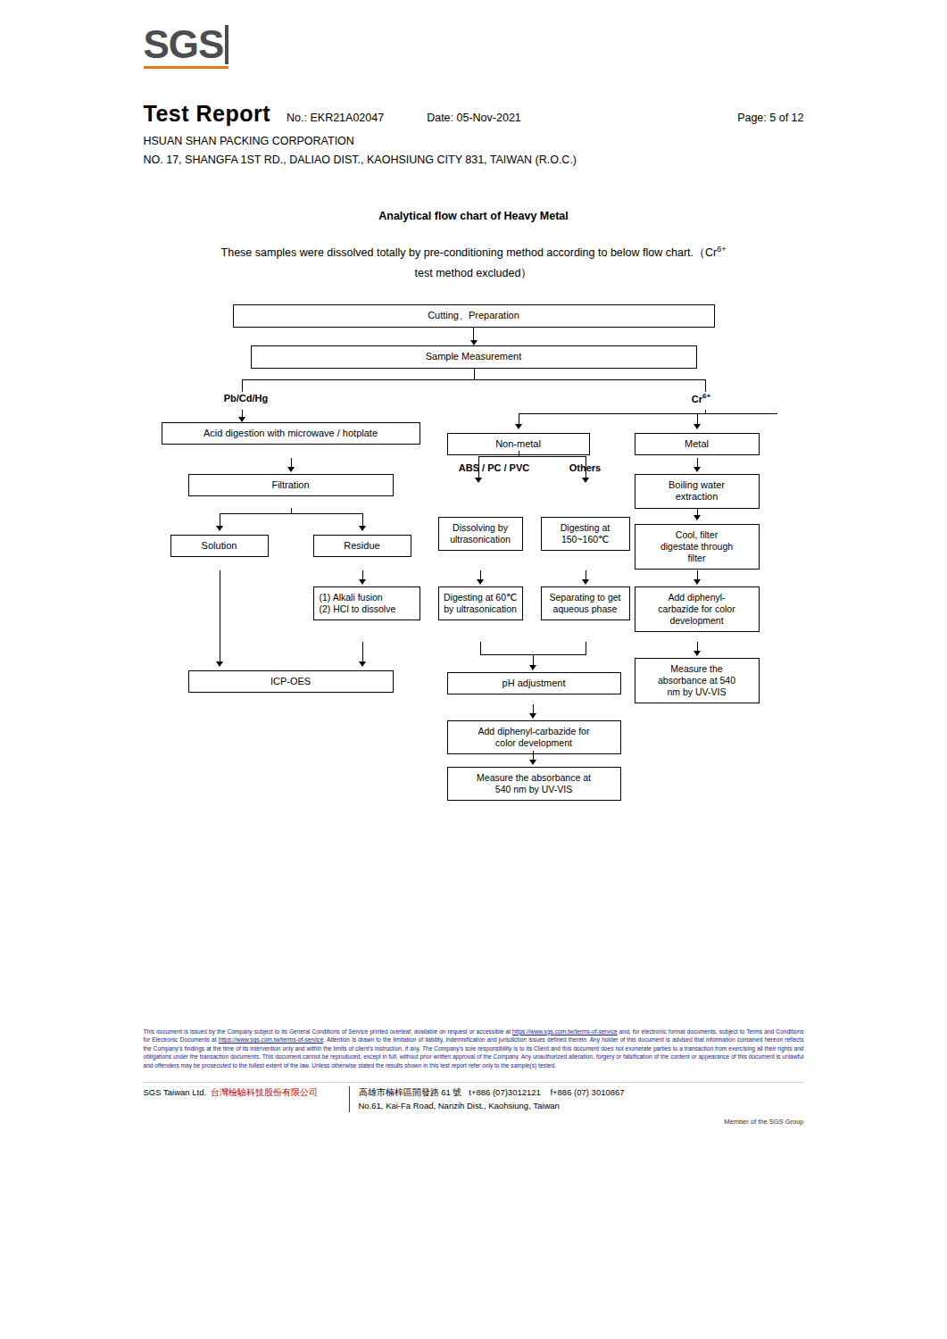SGS
Test Report
No.: EKR21A02047
Date: 05-Nov-2021
Page: 5 of 12
HSUAN SHAN PACKING CORPORATION
NO. 17, SHANGFA 1ST RD., DALIAO DIST., KAOHSIUNG CITY 831, TAIWAN (R.O.C.)
Analytical flow chart of Heavy Metal
These samples were dissolved totally by pre-conditioning method according to below flow chart.（Cr6+
test method excluded）
Cutting、Preparation
Sample Measurement
Pb/Cd/Hg
Cr6+
Acid digestion with microwave / hotplate
Non-metal
Metal
Filtration
ABS / PC / PVC
Others
Boiling water
extraction
Solution
Residue
Dissolving by
ultrasonication
Digesting at
150~160℃
Cool, filter
digestate through
filter
(1) Alkali fusion
(2) HCl to dissolve
Digesting at 60℃
by ultrasonication
Separating to get
aqueous phase
Add diphenyl-
carbazide for color
development
ICP-OES
pH adjustment
Measure the
absorbance at 540
nm by UV-VIS
Add diphenyl-carbazide for
color development
Measure the absorbance at
540 nm by UV-VIS
This document is issued by the Company subject to its General Conditions of Service printed overleaf, available on request or accessible at https://www.sgs.com.tw/terms-of-service and, for electronic format documents, subject to Terms and Conditions for Electronic Documents at https://www.sgs.com.tw/terms-of-service. Attention is drawn to the limitation of liability, indemnification and jurisdiction issues defined therein. Any holder of this document is advised that information contained hereon reflects the Company's findings at the time of its intervention only and within the limits of client's instruction, if any. The Company's sole responsibility is to its Client and this document does not exonerate parties to a transaction from exercising all their rights and obligations under the transaction documents. This document cannot be reproduced, except in full, without prior written approval of the Company. Any unauthorized alteration, forgery or falsification of the content or appearance of this document is unlawful and offenders may be prosecuted to the fullest extent of the law. Unless otherwise stated the results shown in this test report refer only to the sample(s) tested.
SGS Taiwan Ltd. 台灣檢驗科技股份有限公司
高雄市楠梓區開發路 61 號 t+886 (07)3012121 f+886 (07) 3010867
No.61, Kai-Fa Road, Nanzih Dist., Kaohsiung, Taiwan
Member of the SGS Group